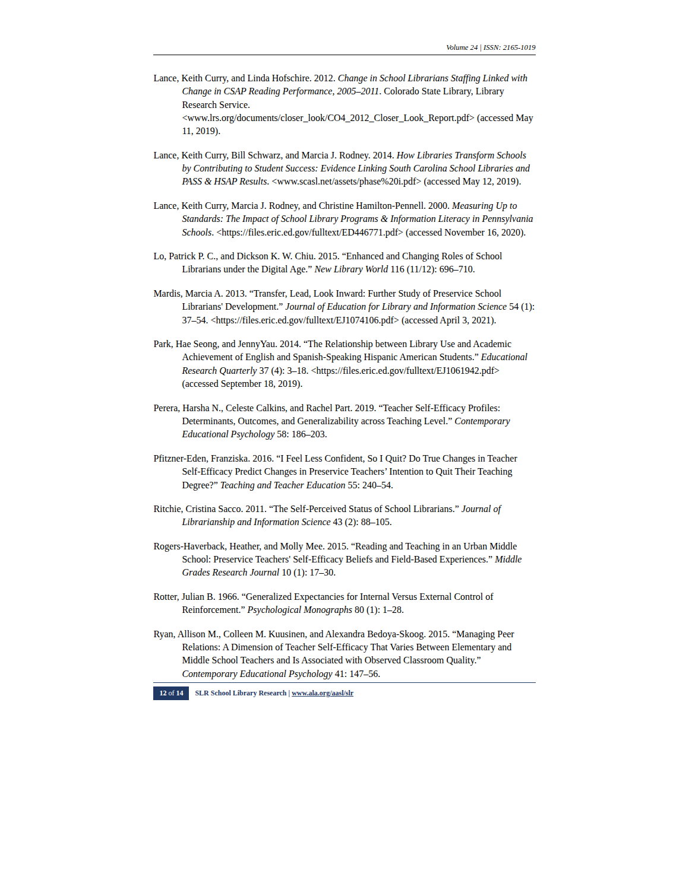Volume 24 | ISSN: 2165-1019
Lance, Keith Curry, and Linda Hofschire. 2012. Change in School Librarians Staffing Linked with Change in CSAP Reading Performance, 2005–2011. Colorado State Library, Library Research Service. <www.lrs.org/documents/closer_look/CO4_2012_Closer_Look_Report.pdf> (accessed May 11, 2019).
Lance, Keith Curry, Bill Schwarz, and Marcia J. Rodney. 2014. How Libraries Transform Schools by Contributing to Student Success: Evidence Linking South Carolina School Libraries and PASS & HSAP Results. <www.scasl.net/assets/phase%20i.pdf> (accessed May 12, 2019).
Lance, Keith Curry, Marcia J. Rodney, and Christine Hamilton-Pennell. 2000. Measuring Up to Standards: The Impact of School Library Programs & Information Literacy in Pennsylvania Schools. <https://files.eric.ed.gov/fulltext/ED446771.pdf> (accessed November 16, 2020).
Lo, Patrick P. C., and Dickson K. W. Chiu. 2015. “Enhanced and Changing Roles of School Librarians under the Digital Age.” New Library World 116 (11/12): 696–710.
Mardis, Marcia A. 2013. “Transfer, Lead, Look Inward: Further Study of Preservice School Librarians' Development.” Journal of Education for Library and Information Science 54 (1): 37–54. <https://files.eric.ed.gov/fulltext/EJ1074106.pdf> (accessed April 3, 2021).
Park, Hae Seong, and JennyYau. 2014. “The Relationship between Library Use and Academic Achievement of English and Spanish-Speaking Hispanic American Students.” Educational Research Quarterly 37 (4): 3–18. <https://files.eric.ed.gov/fulltext/EJ1061942.pdf> (accessed September 18, 2019).
Perera, Harsha N., Celeste Calkins, and Rachel Part. 2019. “Teacher Self-Efficacy Profiles: Determinants, Outcomes, and Generalizability across Teaching Level.” Contemporary Educational Psychology 58: 186–203.
Pfitzner-Eden, Franziska. 2016. “I Feel Less Confident, So I Quit? Do True Changes in Teacher Self-Efficacy Predict Changes in Preservice Teachers’ Intention to Quit Their Teaching Degree?” Teaching and Teacher Education 55: 240–54.
Ritchie, Cristina Sacco. 2011. “The Self-Perceived Status of School Librarians.” Journal of Librarianship and Information Science 43 (2): 88–105.
Rogers-Haverback, Heather, and Molly Mee. 2015. “Reading and Teaching in an Urban Middle School: Preservice Teachers' Self-Efficacy Beliefs and Field-Based Experiences.” Middle Grades Research Journal 10 (1): 17–30.
Rotter, Julian B. 1966. “Generalized Expectancies for Internal Versus External Control of Reinforcement.” Psychological Monographs 80 (1): 1–28.
Ryan, Allison M., Colleen M. Kuusinen, and Alexandra Bedoya-Skoog. 2015. “Managing Peer Relations: A Dimension of Teacher Self-Efficacy That Varies Between Elementary and Middle School Teachers and Is Associated with Observed Classroom Quality.” Contemporary Educational Psychology 41: 147–56.
12 of 14
SLR School Library Research | www.ala.org/aasl/slr